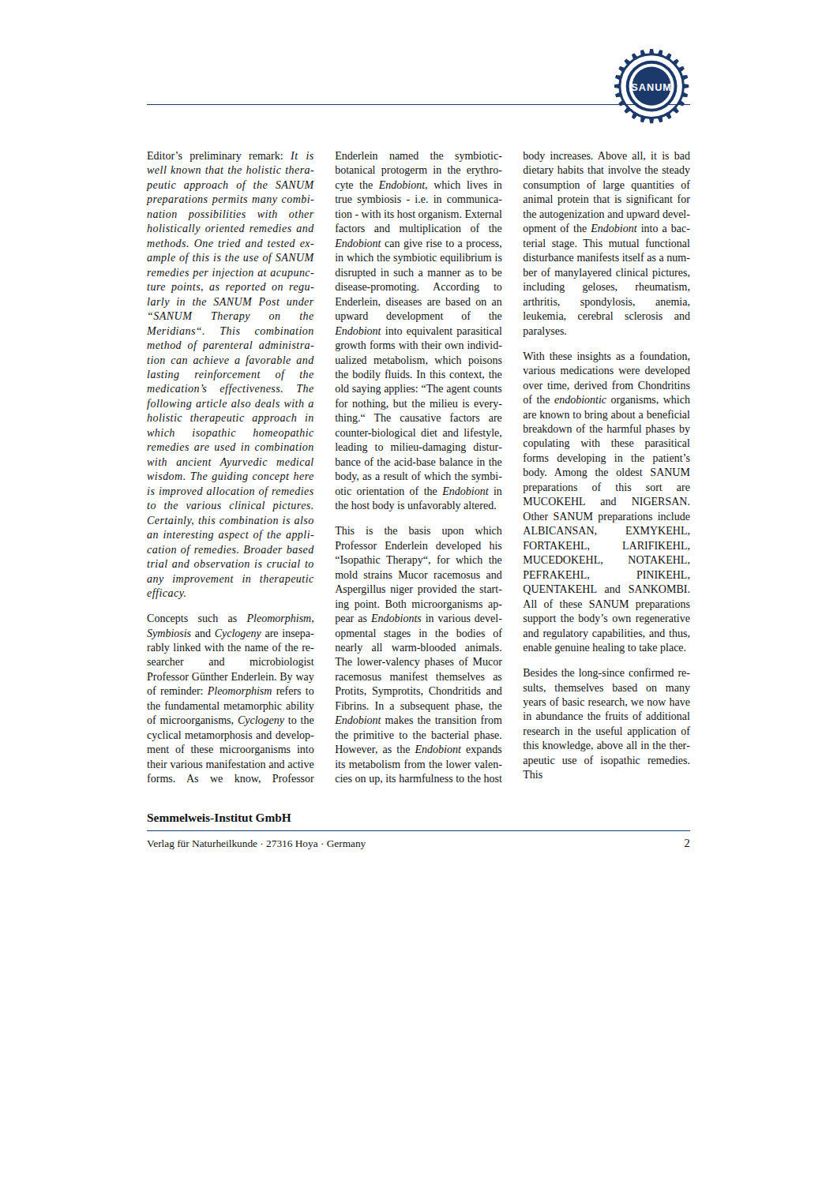SANUM
Editor’s preliminary remark: It is well known that the holistic therapeutic approach of the SANUM preparations permits many combination possibilities with other holistically oriented remedies and methods. One tried and tested example of this is the use of SANUM remedies per injection at acupuncture points, as reported on regularly in the SANUM Post under “SANUM Therapy on the Meridians“. This combination method of parenteral administration can achieve a favorable and lasting reinforcement of the medication’s effectiveness. The following article also deals with a holistic therapeutic approach in which isopathic homeopathic remedies are used in combination with ancient Ayurvedic medical wisdom. The guiding concept here is improved allocation of remedies to the various clinical pictures. Certainly, this combination is also an interesting aspect of the application of remedies. Broader based trial and observation is crucial to any improvement in therapeutic efficacy.
Concepts such as Pleomorphism, Symbiosis and Cyclogeny are inseparably linked with the name of the researcher and microbiologist Professor Günther Enderlein. By way of reminder: Pleomorphism refers to the fundamental metamorphic ability of microorganisms, Cyclogeny to the cyclical metamorphosis and development of these microorganisms into their various manifestation and active forms. As we know, Professor Enderlein named the symbiotic-botanical protogerm in the erythrocyte the Endobiont, which lives in true symbiosis - i.e. in communication - with its host organism. External factors and multiplication of the Endobiont can give rise to a process, in which the symbiotic equilibrium is disrupted in such a manner as to be disease-promoting. According to Enderlein, diseases are based on an upward development of the Endobiont into equivalent parasitical growth forms with their own individualized metabolism, which poisons the bodily fluids. In this context, the old saying applies: “The agent counts for nothing, but the milieu is everything.“ The causative factors are counter-biological diet and lifestyle, leading to milieu-damaging disturbance of the acid-base balance in the body, as a result of which the symbiotic orientation of the Endobiont in the host body is unfavorably altered.
This is the basis upon which Professor Enderlein developed his “Isopathic Therapy“, for which the mold strains Mucor racemosus and Aspergillus niger provided the starting point. Both microorganisms appear as Endobionts in various developmental stages in the bodies of nearly all warm-blooded animals. The lower-valency phases of Mucor racemosus manifest themselves as Protits, Symprotits, Chondritids and Fibrins. In a subsequent phase, the Endobiont makes the transition from the primitive to the bacterial phase. However, as the Endobiont expands its metabolism from the lower valencies on up, its harmfulness to the host body increases. Above all, it is bad dietary habits that involve the steady consumption of large quantities of animal protein that is significant for the autogenization and upward development of the Endobiont into a bacterial stage. This mutual functional disturbance manifests itself as a number of manylayered clinical pictures, including geloses, rheumatism, arthritis, spondylosis, anemia, leukemia, cerebral sclerosis and paralyses.
With these insights as a foundation, various medications were developed over time, derived from Chondritins of the endobiontic organisms, which are known to bring about a beneficial breakdown of the harmful phases by copulating with these parasitical forms developing in the patient’s body. Among the oldest SANUM preparations of this sort are MUCOKEHL and NIGERSAN. Other SANUM preparations include ALBICANSAN, EXMYKEHL, FORTAKEHL, LARIFIKEHL, MUCEDOKEHL, NOTAKEHL, PEFRAKEHL, PINIKEHL, QUENTAKEHL and SANKOMBI. All of these SANUM preparations support the body’s own regenerative and regulatory capabilities, and thus, enable genuine healing to take place.
Besides the long-since confirmed results, themselves based on many years of basic research, we now have in abundance the fruits of additional research in the useful application of this knowledge, above all in the therapeutic use of isopathic remedies. This
Semmelweis-Institut GmbH
Verlag für Naturheilkunde · 27316 Hoya · Germany 2